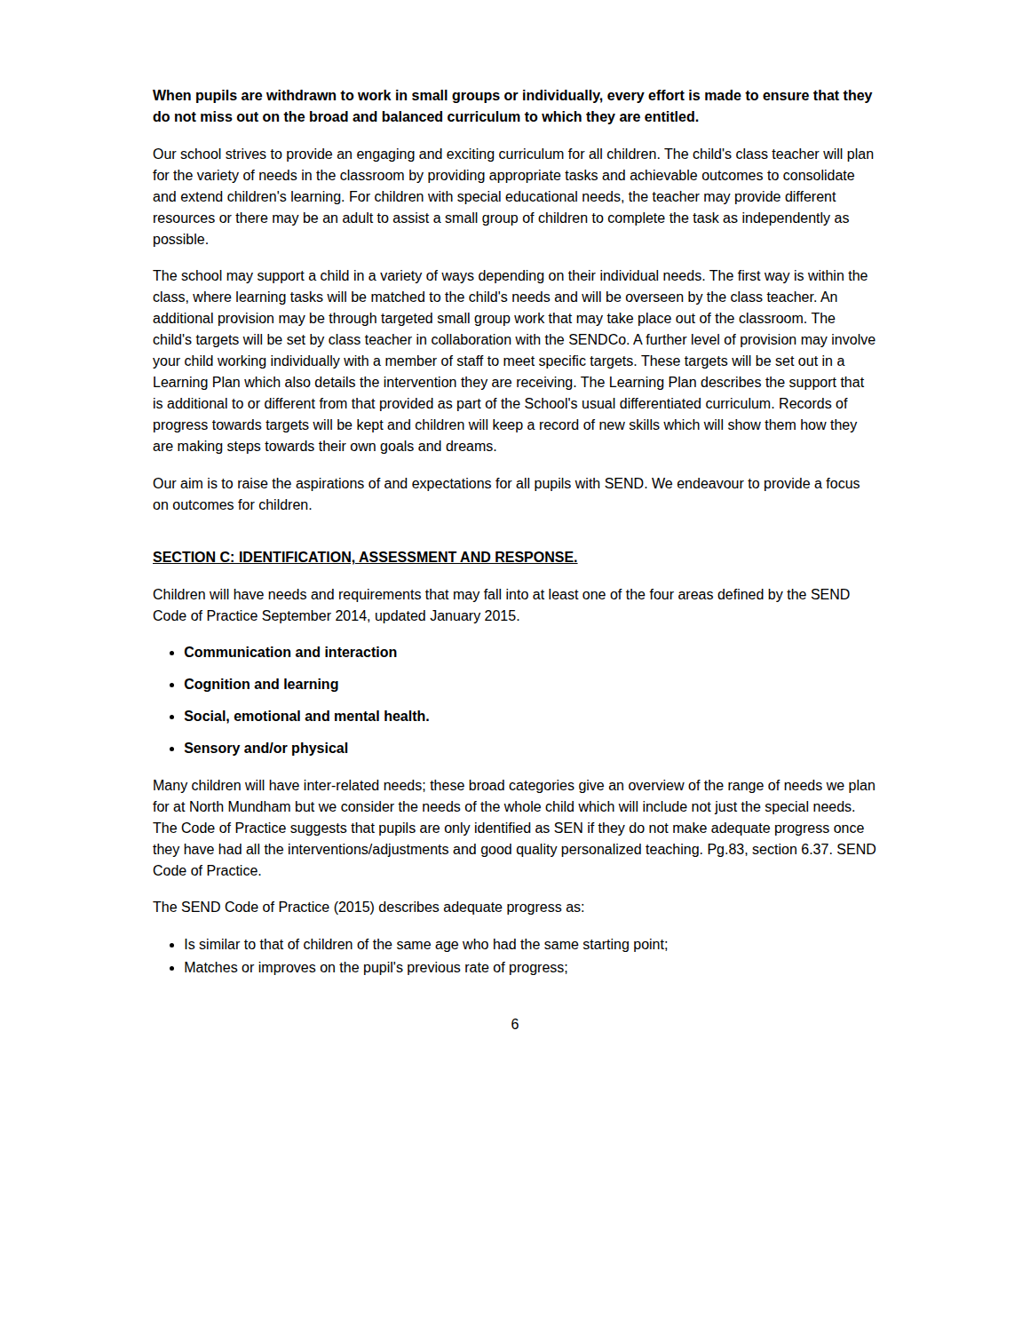When pupils are withdrawn to work in small groups or individually, every effort is made to ensure that they do not miss out on the broad and balanced curriculum to which they are entitled.
Our school strives to provide an engaging and exciting curriculum for all children. The child's class teacher will plan for the variety of needs in the classroom by providing appropriate tasks and achievable outcomes to consolidate and extend children's learning. For children with special educational needs, the teacher may provide different resources or there may be an adult to assist a small group of children to complete the task as independently as possible.
The school may support a child in a variety of ways depending on their individual needs. The first way is within the class, where learning tasks will be matched to the child's needs and will be overseen by the class teacher. An additional provision may be through targeted small group work that may take place out of the classroom. The child's targets will be set by class teacher in collaboration with the SENDCo. A further level of provision may involve your child working individually with a member of staff to meet specific targets. These targets will be set out in a Learning Plan which also details the intervention they are receiving. The Learning Plan describes the support that is additional to or different from that provided as part of the School's usual differentiated curriculum. Records of progress towards targets will be kept and children will keep a record of new skills which will show them how they are making steps towards their own goals and dreams.
Our aim is to raise the aspirations of and expectations for all pupils with SEND. We endeavour to provide a focus on outcomes for children.
SECTION C: IDENTIFICATION, ASSESSMENT AND RESPONSE.
Children will have needs and requirements that may fall into at least one of the four areas defined by the SEND Code of Practice September 2014, updated January 2015.
Communication and interaction
Cognition and learning
Social, emotional and mental health.
Sensory and/or physical
Many children will have inter-related needs; these broad categories give an overview of the range of needs we plan for at North Mundham but we consider the needs of the whole child which will include not just the special needs. The Code of Practice suggests that pupils are only identified as SEN if they do not make adequate progress once they have had all the interventions/adjustments and good quality personalized teaching. Pg.83, section 6.37. SEND Code of Practice.
The SEND Code of Practice (2015) describes adequate progress as:
Is similar to that of children of the same age who had the same starting point;
Matches or improves on the pupil's previous rate of progress;
6